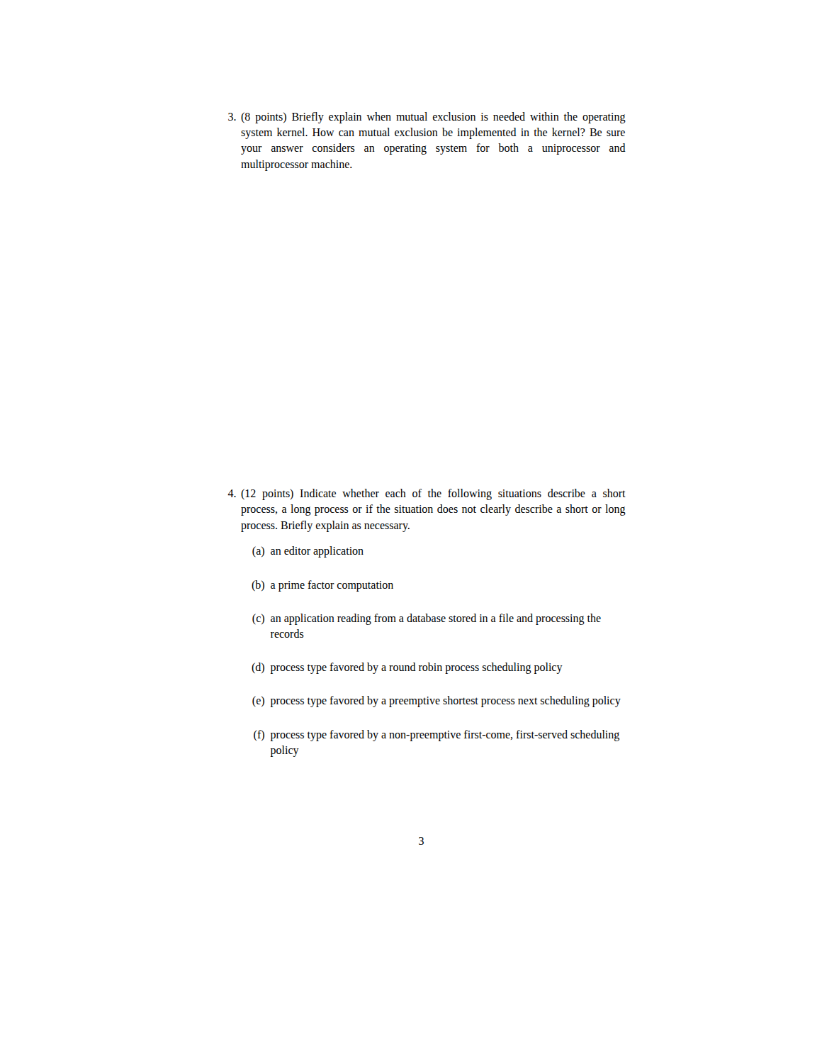3.
(8 points) Briefly explain when mutual exclusion is needed within the operating system kernel. How can mutual exclusion be implemented in the kernel? Be sure your answer considers an operating system for both a uniprocessor and multiprocessor machine.
4.
(12 points) Indicate whether each of the following situations describe a short process, a long process or if the situation does not clearly describe a short or long process. Briefly explain as necessary.
(a) an editor application
(b) a prime factor computation
(c) an application reading from a database stored in a file and processing the records
(d) process type favored by a round robin process scheduling policy
(e) process type favored by a preemptive shortest process next scheduling policy
(f) process type favored by a non-preemptive first-come, first-served scheduling policy
3